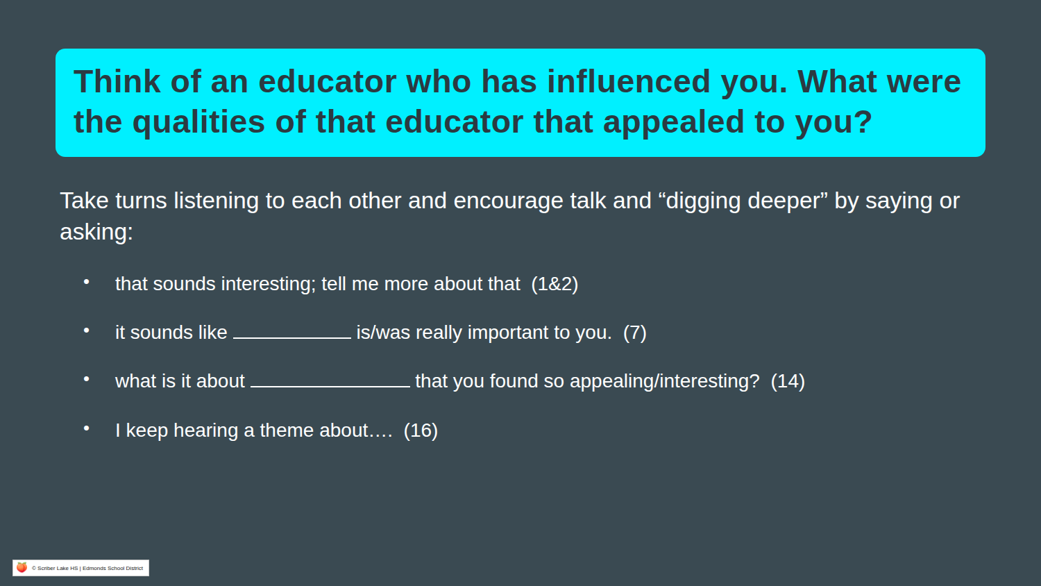Think of an educator who has influenced you. What were the qualities of that educator that appealed to you?
Take turns listening to each other and encourage talk and “digging deeper” by saying or asking:
that sounds interesting; tell me more about that (1&2)
it sounds like is/was really important to you. (7)
what is it about that you found so appealing/interesting? (14)
I keep hearing a theme about…. (16)
🍑 © Scriber Lake HS | Edmonds School District